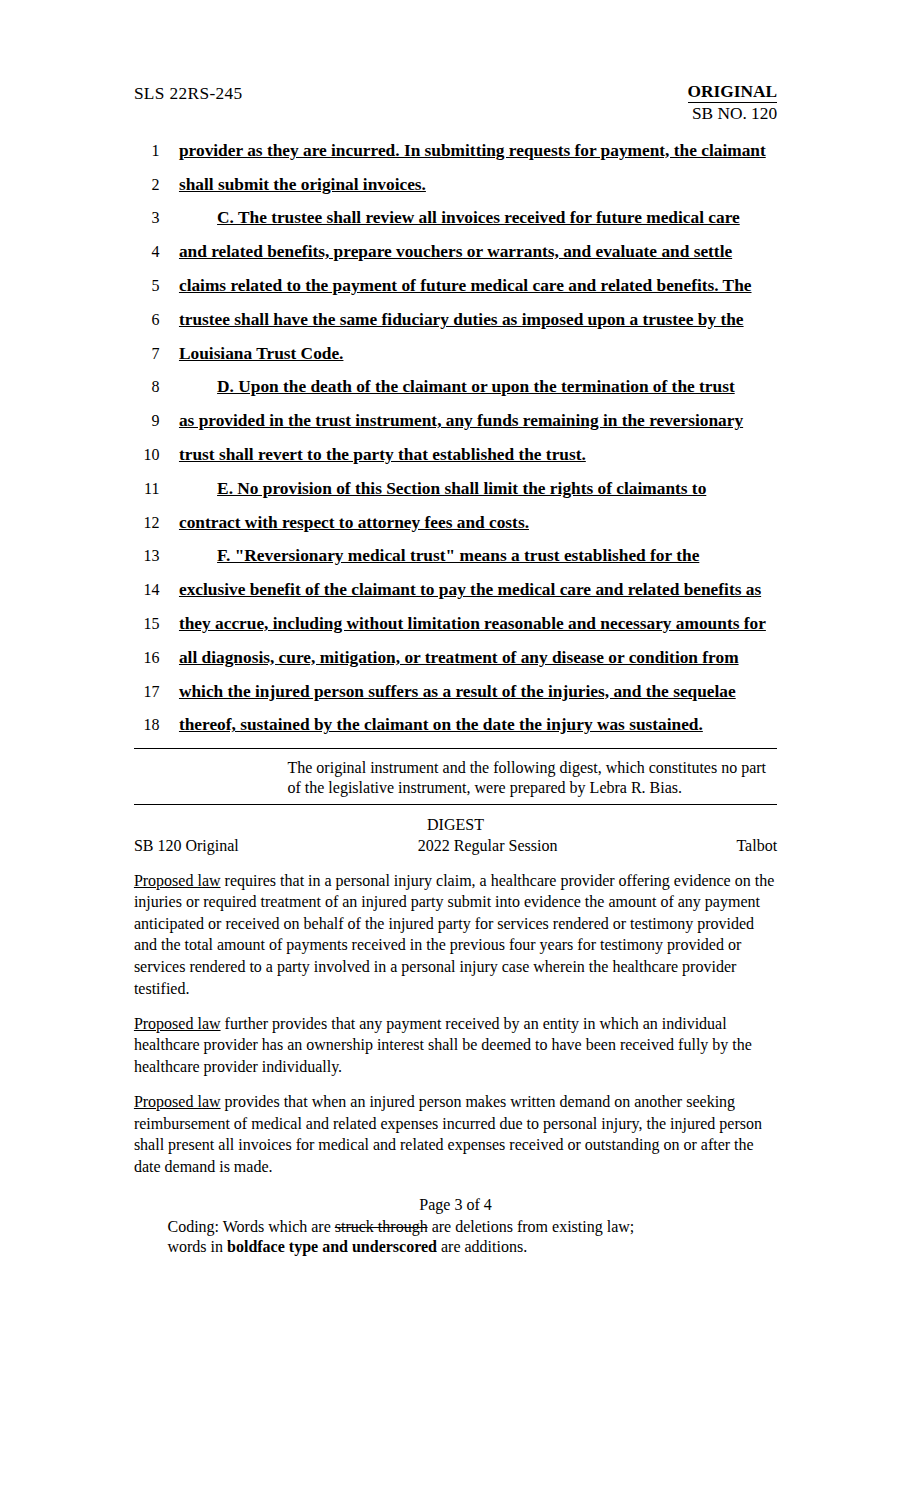SLS 22RS-245
ORIGINAL SB NO. 120
provider as they are incurred. In submitting requests for payment, the claimant
shall submit the original invoices.
C. The trustee shall review all invoices received for future medical care
and related benefits, prepare vouchers or warrants, and evaluate and settle
claims related to the payment of future medical care and related benefits. The
trustee shall have the same fiduciary duties as imposed upon a trustee by the
Louisiana Trust Code.
D. Upon the death of the claimant or upon the termination of the trust
as provided in the trust instrument, any funds remaining in the reversionary
trust shall revert to the party that established the trust.
E. No provision of this Section shall limit the rights of claimants to
contract with respect to attorney fees and costs.
F. "Reversionary medical trust" means a trust established for the
exclusive benefit of the claimant to pay the medical care and related benefits as
they accrue, including without limitation reasonable and necessary amounts for
all diagnosis, cure, mitigation, or treatment of any disease or condition from
which the injured person suffers as a result of the injuries, and the sequelae
thereof, sustained by the claimant on the date the injury was sustained.
The original instrument and the following digest, which constitutes no part of the legislative instrument, were prepared by Lebra R. Bias.
DIGEST
SB 120 Original
2022 Regular Session
Talbot
Proposed law requires that in a personal injury claim, a healthcare provider offering evidence on the injuries or required treatment of an injured party submit into evidence the amount of any payment anticipated or received on behalf of the injured party for services rendered or testimony provided and the total amount of payments received in the previous four years for testimony provided or services rendered to a party involved in a personal injury case wherein the healthcare provider testified.
Proposed law further provides that any payment received by an entity in which an individual healthcare provider has an ownership interest shall be deemed to have been received fully by the healthcare provider individually.
Proposed law provides that when an injured person makes written demand on another seeking reimbursement of medical and related expenses incurred due to personal injury, the injured person shall present all invoices for medical and related expenses received or outstanding on or after the date demand is made.
Page 3 of 4
Coding: Words which are struck through are deletions from existing law;
words in boldface type and underscored are additions.